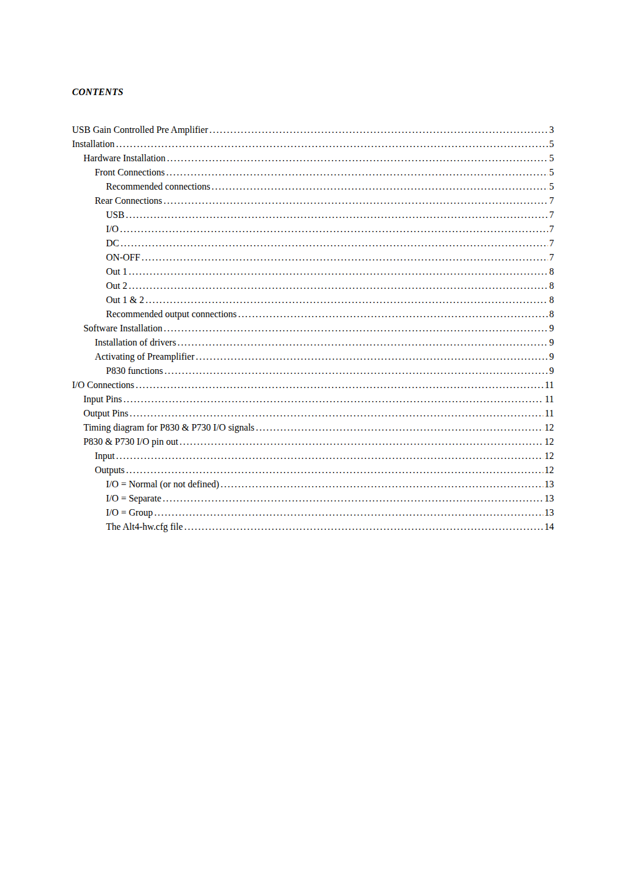CONTENTS
USB Gain Controlled Pre Amplifier 3
Installation 5
Hardware Installation 5
Front Connections 5
Recommended connections 5
Rear Connections 7
USB 7
I/O 7
DC 7
ON-OFF 7
Out 1 8
Out 2 8
Out 1 & 2 8
Recommended output connections 8
Software Installation 9
Installation of drivers 9
Activating of Preamplifier 9
P830 functions 9
I/O Connections 11
Input Pins 11
Output Pins 11
Timing diagram for P830 & P730 I/O signals 12
P830 & P730 I/O pin out 12
Input 12
Outputs 12
I/O = Normal (or not defined) 13
I/O = Separate 13
I/O = Group 13
The Alt4-hw.cfg file 14